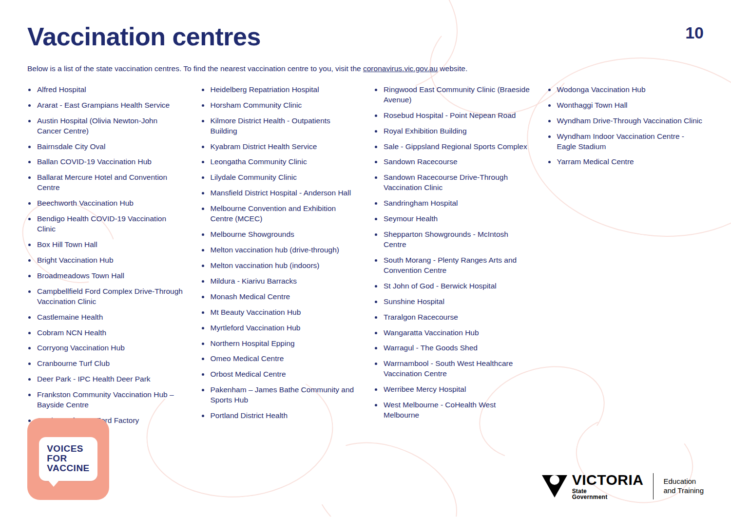10
Vaccination centres
Below is a list of the state vaccination centres. To find the nearest vaccination centre to you, visit the coronavirus.vic.gov.au website.
Alfred Hospital
Ararat - East Grampians Health Service
Austin Hospital (Olivia Newton-John Cancer Centre)
Bairnsdale City Oval
Ballan COVID-19 Vaccination Hub
Ballarat Mercure Hotel and Convention Centre
Beechworth Vaccination Hub
Bendigo Health COVID-19 Vaccination Clinic
Box Hill Town Hall
Bright Vaccination Hub
Broadmeadows Town Hall
Campbellfield Ford Complex Drive-Through Vaccination Clinic
Castlemaine Health
Cobram NCN Health
Corryong Vaccination Hub
Cranbourne Turf Club
Deer Park - IPC Health Deer Park
Frankston Community Vaccination Hub – Bayside Centre
Geelong - former Ford Factory
Heidelberg Repatriation Hospital
Horsham Community Clinic
Kilmore District Health - Outpatients Building
Kyabram District Health Service
Leongatha Community Clinic
Lilydale Community Clinic
Mansfield District Hospital - Anderson Hall
Melbourne Convention and Exhibition Centre (MCEC)
Melbourne Showgrounds
Melton vaccination hub (drive-through)
Melton vaccination hub (indoors)
Mildura - Kiarivu Barracks
Monash Medical Centre
Mt Beauty Vaccination Hub
Myrtleford Vaccination Hub
Northern Hospital Epping
Omeo Medical Centre
Orbost Medical Centre
Pakenham – James Bathe Community and Sports Hub
Portland District Health
Ringwood East Community Clinic (Braeside Avenue)
Rosebud Hospital - Point Nepean Road
Royal Exhibition Building
Sale - Gippsland Regional Sports Complex
Sandown Racecourse
Sandown Racecourse Drive-Through Vaccination Clinic
Sandringham Hospital
Seymour Health
Shepparton Showgrounds - McIntosh Centre
South Morang - Plenty Ranges Arts and Convention Centre
St John of God - Berwick Hospital
Sunshine Hospital
Traralgon Racecourse
Wangaratta Vaccination Hub
Warragul - The Goods Shed
Warrnambool - South West Healthcare Vaccination Centre
Werribee Mercy Hospital
West Melbourne - CoHealth West Melbourne
Wodonga Vaccination Hub
Wonthaggi Town Hall
Wyndham Drive-Through Vaccination Clinic
Wyndham Indoor Vaccination Centre - Eagle Stadium
Yarram Medical Centre
Voices for Vaccine
VICTORIA
State
Government
Education
and Training